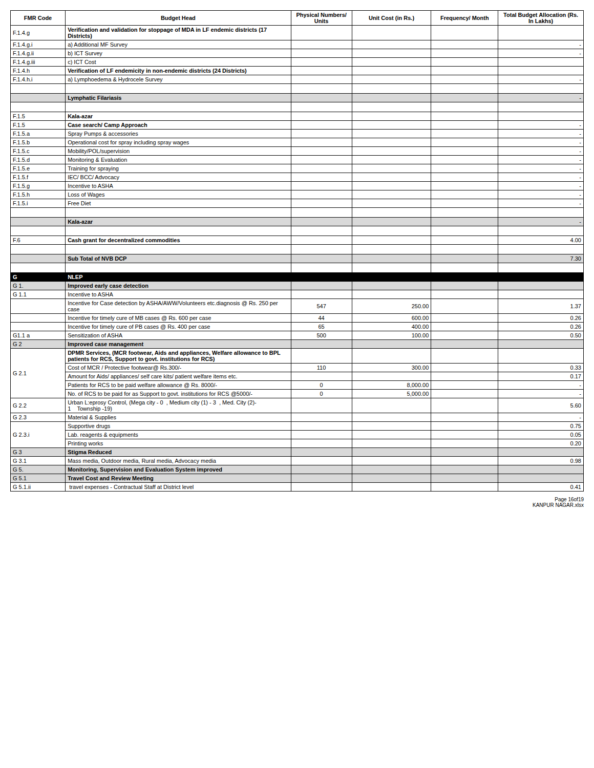| FMR Code | Budget Head | Physical Numbers/ Units | Unit Cost (in Rs.) | Frequency/ Month | Total Budget Allocation (Rs. In Lakhs) |
| --- | --- | --- | --- | --- | --- |
| F.1.4.g | Verification and validation for stoppage of MDA in LF endemic districts (17 Districts) | | | | |
| F.1.4.g.i | a) Additional MF Survey | | | | - |
| F.1.4.g.ii | b) ICT Survey | | | | - |
| F.1.4.g.iii | c) ICT Cost | | | | |
| F.1.4.h | Verification of LF endemicity in non-endemic districts (24 Districts) | | | | |
| F.1.4.h.i | a) Lymphoedema & Hydrocele Survey | | | | - |
| | Lymphatic Filariasis | | | | - |
| F.1.5 | Kala-azar | | | | |
| F.1.5 | Case search/ Camp Approach | | | | - |
| F.1.5.a | Spray Pumps & accessories | | | | - |
| F.1.5.b | Operational cost for spray including spray wages | | | | - |
| F.1.5.c | Mobility/POL/supervision | | | | - |
| F.1.5.d | Monitoring & Evaluation | | | | - |
| F.1.5.e | Training for spraying | | | | - |
| F.1.5.f | IEC/ BCC/ Advocacy | | | | - |
| F.1.5.g | Incentive to ASHA | | | | - |
| F.1.5.h | Loss of Wages | | | | - |
| F.1.5.i | Free Diet | | | | - |
| | Kala-azar | | | | - |
| F.6 | Cash grant for decentralized commodities | | | | 4.00 |
| | Sub Total of NVB DCP | | | | 7.30 |
| G | NLEP | | | | |
| G 1. | Improved early case detection | | | | |
| G 1.1 | Incentive to ASHA | | | | |
| | Incentive for Case detection by ASHA/AWW/Volunteers etc.diagnosis @ Rs. 250 per case | 547 | 250.00 | | 1.37 |
| | Incentive for timely cure of MB cases @ Rs. 600 per case | 44 | 600.00 | | 0.26 |
| | Incentive for timely cure of PB cases @ Rs. 400 per case | 65 | 400.00 | | 0.26 |
| G1.1 a | Sensitization of ASHA | 500 | 100.00 | | 0.50 |
| G 2 | Improved case management | | | | |
| G 2.1 | DPMR Services, (MCR footwear, Aids and appliances, Welfare allowance to BPL patients for RCS, Support to govt. institutions for RCS) | | | | |
| Cost of MCR / Protective footwear@ Rs.300/- | 110 | 300.00 | | 0.33 |
| Amount for Aids/ appliances/ self care kits/ patient welfare items etc. | | | | 0.17 |
| Patients for RCS to be paid welfare allowance @ Rs. 8000/- | 0 | 8,000.00 | | - |
| No. of RCS to be paid for as Support to govt. institutions for RCS @5000/- | 0 | 5,000.00 | | - |
| G 2.2 | Urban L:eprosy Control, (Mega city - 0 , Medium city (1) - 3 , Med. City (2)- 1 Township -19) | | | | 5.60 |
| G 2.3 | Material & Supplies | | | | - |
| G 2.3.i | Supportive drugs | | | | 0.75 |
| Lab. reagents & equipments | | | | 0.05 |
| Printing works | | | | 0.20 |
| G 3 | Stigma Reduced | | | | |
| G 3.1 | Mass media, Outdoor media, Rural media, Advocacy media | | | | 0.98 |
| G 5. | Monitoring, Supervision and Evaluation System improved | | | | |
| G 5.1 | Travel Cost and Review Meeting | | | | |
| G 5.1.ii | travel expenses - Contractual Staff at District level | | | | 0.41 |
Page 16of19
KANPUR NAGAR.xlsx